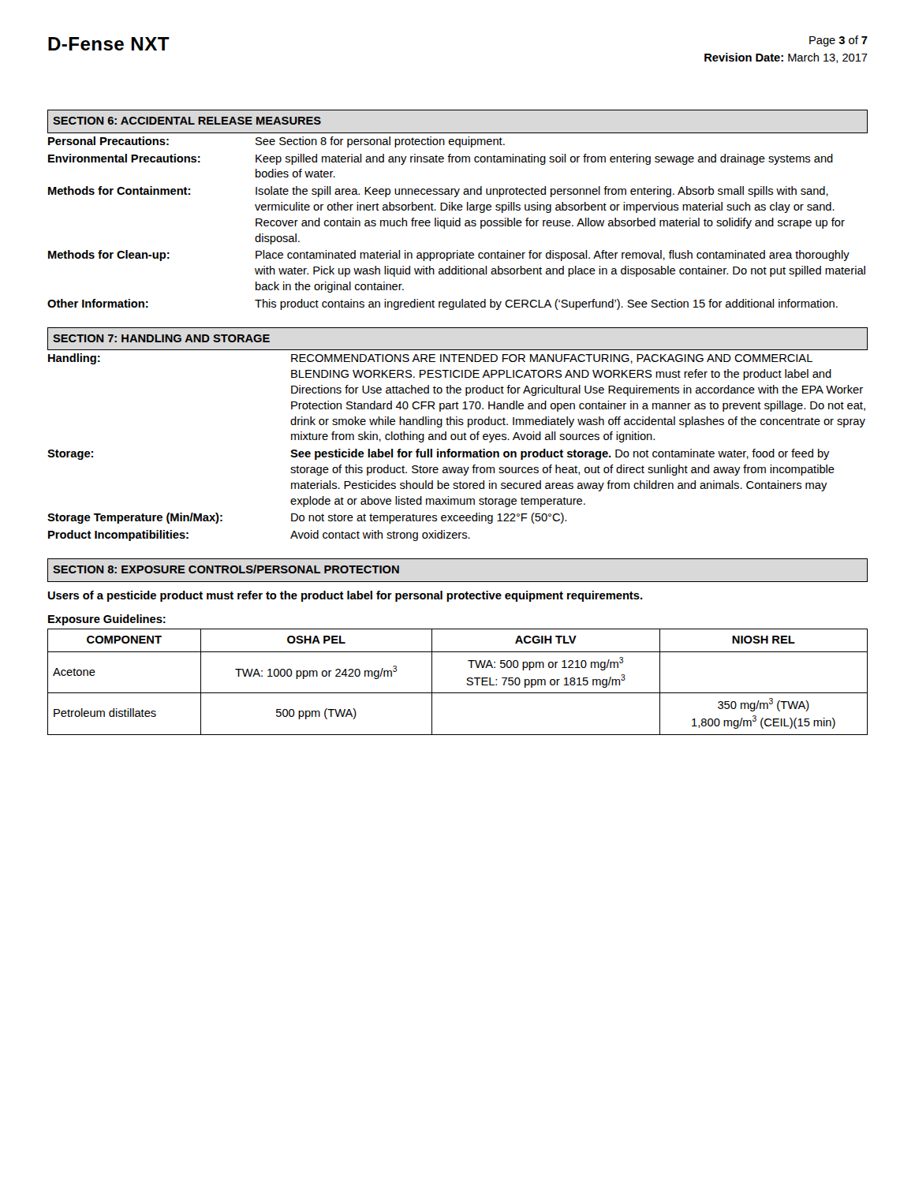D-Fense NXT
Page 3 of 7
Revision Date: March 13, 2017
SECTION 6: ACCIDENTAL RELEASE MEASURES
| Personal Precautions: | See Section 8 for personal protection equipment. |
| Environmental Precautions: | Keep spilled material and any rinsate from contaminating soil or from entering sewage and drainage systems and bodies of water. |
| Methods for Containment: | Isolate the spill area. Keep unnecessary and unprotected personnel from entering. Absorb small spills with sand, vermiculite or other inert absorbent. Dike large spills using absorbent or impervious material such as clay or sand. Recover and contain as much free liquid as possible for reuse. Allow absorbed material to solidify and scrape up for disposal. |
| Methods for Clean-up: | Place contaminated material in appropriate container for disposal. After removal, flush contaminated area thoroughly with water. Pick up wash liquid with additional absorbent and place in a disposable container. Do not put spilled material back in the original container. |
| Other Information: | This product contains an ingredient regulated by CERCLA (‘Superfund’). See Section 15 for additional information. |
SECTION 7: HANDLING AND STORAGE
| Handling: | RECOMMENDATIONS ARE INTENDED FOR MANUFACTURING, PACKAGING AND COMMERCIAL BLENDING WORKERS. PESTICIDE APPLICATORS AND WORKERS must refer to the product label and Directions for Use attached to the product for Agricultural Use Requirements in accordance with the EPA Worker Protection Standard 40 CFR part 170. Handle and open container in a manner as to prevent spillage. Do not eat, drink or smoke while handling this product. Immediately wash off accidental splashes of the concentrate or spray mixture from skin, clothing and out of eyes. Avoid all sources of ignition. |
| Storage: | See pesticide label for full information on product storage. Do not contaminate water, food or feed by storage of this product. Store away from sources of heat, out of direct sunlight and away from incompatible materials. Pesticides should be stored in secured areas away from children and animals. Containers may explode at or above listed maximum storage temperature. |
| Storage Temperature (Min/Max): | Do not store at temperatures exceeding 122°F (50°C). |
| Product Incompatibilities: | Avoid contact with strong oxidizers. |
SECTION 8: EXPOSURE CONTROLS/PERSONAL PROTECTION
Users of a pesticide product must refer to the product label for personal protective equipment requirements.
Exposure Guidelines:
| COMPONENT | OSHA PEL | ACGIH TLV | NIOSH REL |
| --- | --- | --- | --- |
| Acetone | TWA: 1000 ppm or 2420 mg/m 3 | TWA: 500 ppm or 1210 mg/m 3 STEL: 750 ppm or 1815 mg/m 3 | |
| Petroleum distillates | 500 ppm (TWA) | | 350 mg/m 3 (TWA) 1,800 mg/m 3 (CEIL)(15 min) |